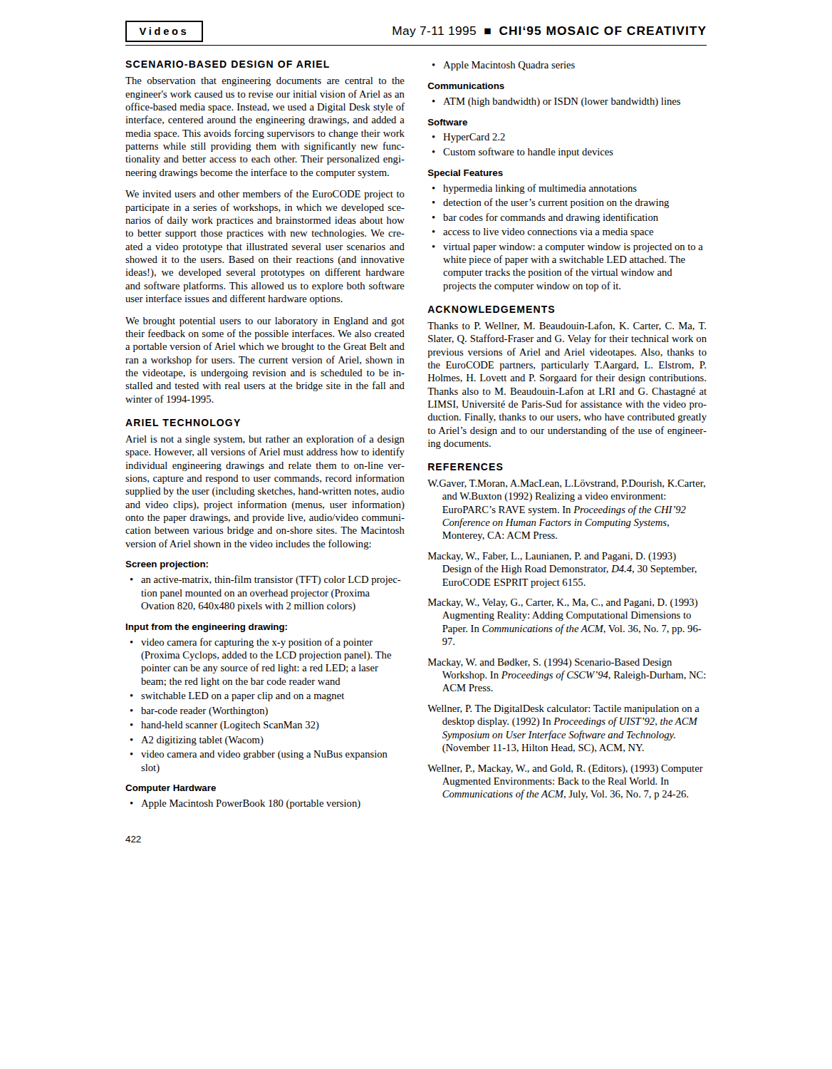Videos
May 7-11 1995 ■ CHI‘95 MOSAIC OF CREATIVITY
SCENARIO-BASED DESIGN OF ARIEL
The observation that engineering documents are central to the engineer's work caused us to revise our initial vision of Ariel as an office-based media space. Instead, we used a Digital Desk style of interface, centered around the engineering drawings, and added a media space. This avoids forcing supervisors to change their work patterns while still providing them with significantly new functionality and better access to each other. Their personalized engineering drawings become the interface to the computer system.
We invited users and other members of the EuroCODE project to participate in a series of workshops, in which we developed scenarios of daily work practices and brainstormed ideas about how to better support those practices with new technologies. We created a video prototype that illustrated several user scenarios and showed it to the users. Based on their reactions (and innovative ideas!), we developed several prototypes on different hardware and software platforms. This allowed us to explore both software user interface issues and different hardware options.
We brought potential users to our laboratory in England and got their feedback on some of the possible interfaces. We also created a portable version of Ariel which we brought to the Great Belt and ran a workshop for users. The current version of Ariel, shown in the videotape, is undergoing revision and is scheduled to be installed and tested with real users at the bridge site in the fall and winter of 1994-1995.
ARIEL TECHNOLOGY
Ariel is not a single system, but rather an exploration of a design space. However, all versions of Ariel must address how to identify individual engineering drawings and relate them to on-line versions, capture and respond to user commands, record information supplied by the user (including sketches, hand-written notes, audio and video clips), project information (menus, user information) onto the paper drawings, and provide live, audio/video communication between various bridge and on-shore sites. The Macintosh version of Ariel shown in the video includes the following:
Screen projection:
an active-matrix, thin-film transistor (TFT) color LCD projection panel mounted on an overhead projector (Proxima Ovation 820, 640x480 pixels with 2 million colors)
Input from the engineering drawing:
video camera for capturing the x-y position of a pointer (Proxima Cyclops, added to the LCD projection panel). The pointer can be any source of red light: a red LED; a laser beam; the red light on the bar code reader wand
switchable LED on a paper clip and on a magnet
bar-code reader (Worthington)
hand-held scanner (Logitech ScanMan 32)
A2 digitizing tablet (Wacom)
video camera and video grabber (using a NuBus expansion slot)
Computer Hardware
Apple Macintosh PowerBook 180 (portable version)
Apple Macintosh Quadra series
Communications
ATM (high bandwidth) or ISDN (lower bandwidth) lines
Software
HyperCard 2.2
Custom software to handle input devices
Special Features
hypermedia linking of multimedia annotations
detection of the user’s current position on the drawing
bar codes for commands and drawing identification
access to live video connections via a media space
virtual paper window: a computer window is projected on to a white piece of paper with a switchable LED attached. The computer tracks the position of the virtual window and projects the computer window on top of it.
ACKNOWLEDGEMENTS
Thanks to P. Wellner, M. Beaudouin-Lafon, K. Carter, C. Ma, T. Slater, Q. Stafford-Fraser and G. Velay for their technical work on previous versions of Ariel and Ariel videotapes. Also, thanks to the EuroCODE partners, particularly T.Aargard, L. Elstrom, P. Holmes, H. Lovett and P. Sorgaard for their design contributions. Thanks also to M. Beaudouin-Lafon at LRI and G. Chastagné at LIMSI, Université de Paris-Sud for assistance with the video production. Finally, thanks to our users, who have contributed greatly to Ariel’s design and to our understanding of the use of engineering documents.
REFERENCES
W.Gaver, T.Moran, A.MacLean, L.Lövstrand, P.Dourish, K.Carter, and W.Buxton (1992) Realizing a video environment: EuroPARC’s RAVE system. In Proceedings of the CHI’92 Conference on Human Factors in Computing Systems, Monterey, CA: ACM Press.
Mackay, W., Faber, L., Launianen, P. and Pagani, D. (1993) Design of the High Road Demonstrator, D4.4, 30 September, EuroCODE ESPRIT project 6155.
Mackay, W., Velay, G., Carter, K., Ma, C., and Pagani, D. (1993) Augmenting Reality: Adding Computational Dimensions to Paper. In Communications of the ACM, Vol. 36, No. 7, pp. 96-97.
Mackay, W. and Bødker, S. (1994) Scenario-Based Design Workshop. In Proceedings of CSCW’94, Raleigh-Durham, NC: ACM Press.
Wellner, P. The DigitalDesk calculator: Tactile manipulation on a desktop display. (1992) In Proceedings of UIST’92, the ACM Symposium on User Interface Software and Technology. (November 11-13, Hilton Head, SC), ACM, NY.
Wellner, P., Mackay, W., and Gold, R. (Editors), (1993) Computer Augmented Environments: Back to the Real World. In Communications of the ACM, July, Vol. 36, No. 7, p 24-26.
422